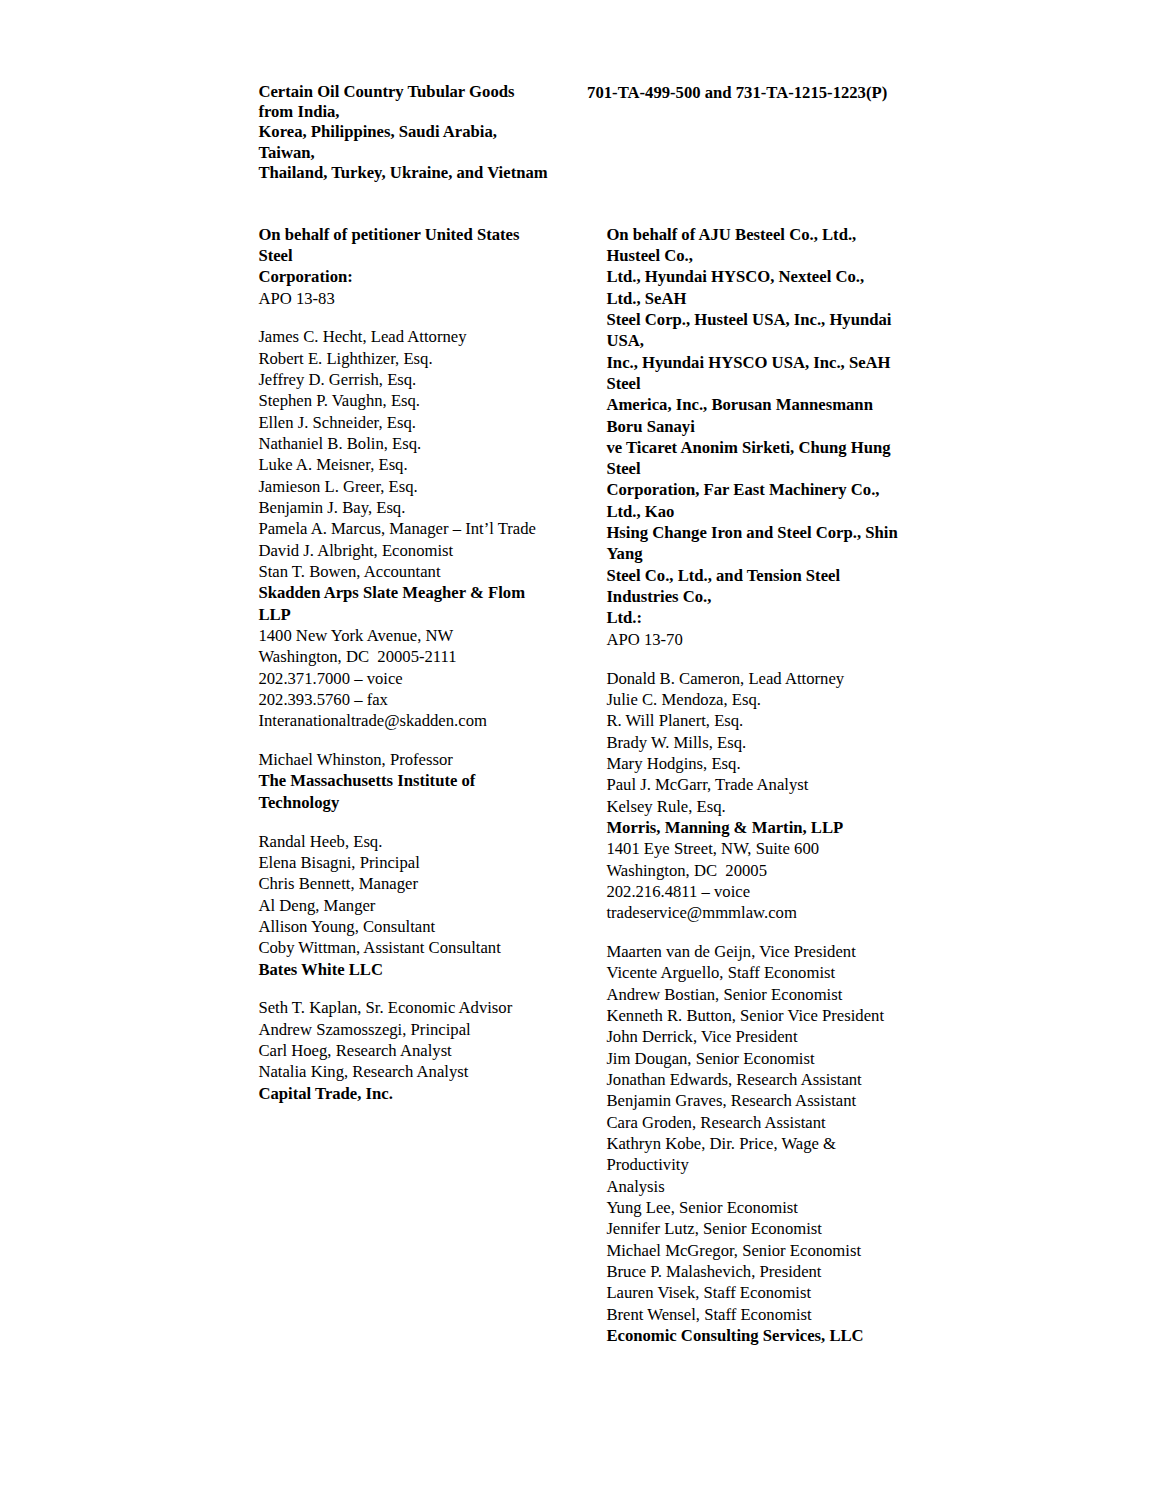Certain Oil Country Tubular Goods from India,
Korea, Philippines, Saudi Arabia, Taiwan,
Thailand, Turkey, Ukraine, and Vietnam
701-TA-499-500 and 731-TA-1215-1223(P)
On behalf of petitioner United States Steel
Corporation:
APO 13-83
James C. Hecht, Lead Attorney
Robert E. Lighthizer, Esq.
Jeffrey D. Gerrish, Esq.
Stephen P. Vaughn, Esq.
Ellen J. Schneider, Esq.
Nathaniel B. Bolin, Esq.
Luke A. Meisner, Esq.
Jamieson L. Greer, Esq.
Benjamin J. Bay, Esq.
Pamela A. Marcus, Manager – Int’l Trade
David J. Albright, Economist
Stan T. Bowen, Accountant
Skadden Arps Slate Meagher & Flom LLP
1400 New York Avenue, NW
Washington, DC 20005-2111
202.371.7000 – voice
202.393.5760 – fax
Interanationaltrade@skadden.com
Michael Whinston, Professor
The Massachusetts Institute of Technology
Randal Heeb, Esq.
Elena Bisagni, Principal
Chris Bennett, Manager
Al Deng, Manger
Allison Young, Consultant
Coby Wittman, Assistant Consultant
Bates White LLC
Seth T. Kaplan, Sr. Economic Advisor
Andrew Szamosszegi, Principal
Carl Hoeg, Research Analyst
Natalia King, Research Analyst
Capital Trade, Inc.
On behalf of AJU Besteel Co., Ltd., Husteel Co.,
Ltd., Hyundai HYSCO, Nexteel Co., Ltd., SeAH
Steel Corp., Husteel USA, Inc., Hyundai USA,
Inc., Hyundai HYSCO USA, Inc., SeAH Steel
America, Inc., Borusan Mannesmann Boru Sanayi
ve Ticaret Anonim Sirketi, Chung Hung Steel
Corporation, Far East Machinery Co., Ltd., Kao
Hsing Change Iron and Steel Corp., Shin Yang
Steel Co., Ltd., and Tension Steel Industries Co.,
Ltd.:
APO 13-70
Donald B. Cameron, Lead Attorney
Julie C. Mendoza, Esq.
R. Will Planert, Esq.
Brady W. Mills, Esq.
Mary Hodgins, Esq.
Paul J. McGarr, Trade Analyst
Kelsey Rule, Esq.
Morris, Manning & Martin, LLP
1401 Eye Street, NW, Suite 600
Washington, DC 20005
202.216.4811 – voice
tradeservice@mmmlaw.com
Maarten van de Geijn, Vice President
Vicente Arguello, Staff Economist
Andrew Bostian, Senior Economist
Kenneth R. Button, Senior Vice President
John Derrick, Vice President
Jim Dougan, Senior Economist
Jonathan Edwards, Research Assistant
Benjamin Graves, Research Assistant
Cara Groden, Research Assistant
Kathryn Kobe, Dir. Price, Wage & Productivity
Analysis
Yung Lee, Senior Economist
Jennifer Lutz, Senior Economist
Michael McGregor, Senior Economist
Bruce P. Malashevich, President
Lauren Visek, Staff Economist
Brent Wensel, Staff Economist
Economic Consulting Services, LLC